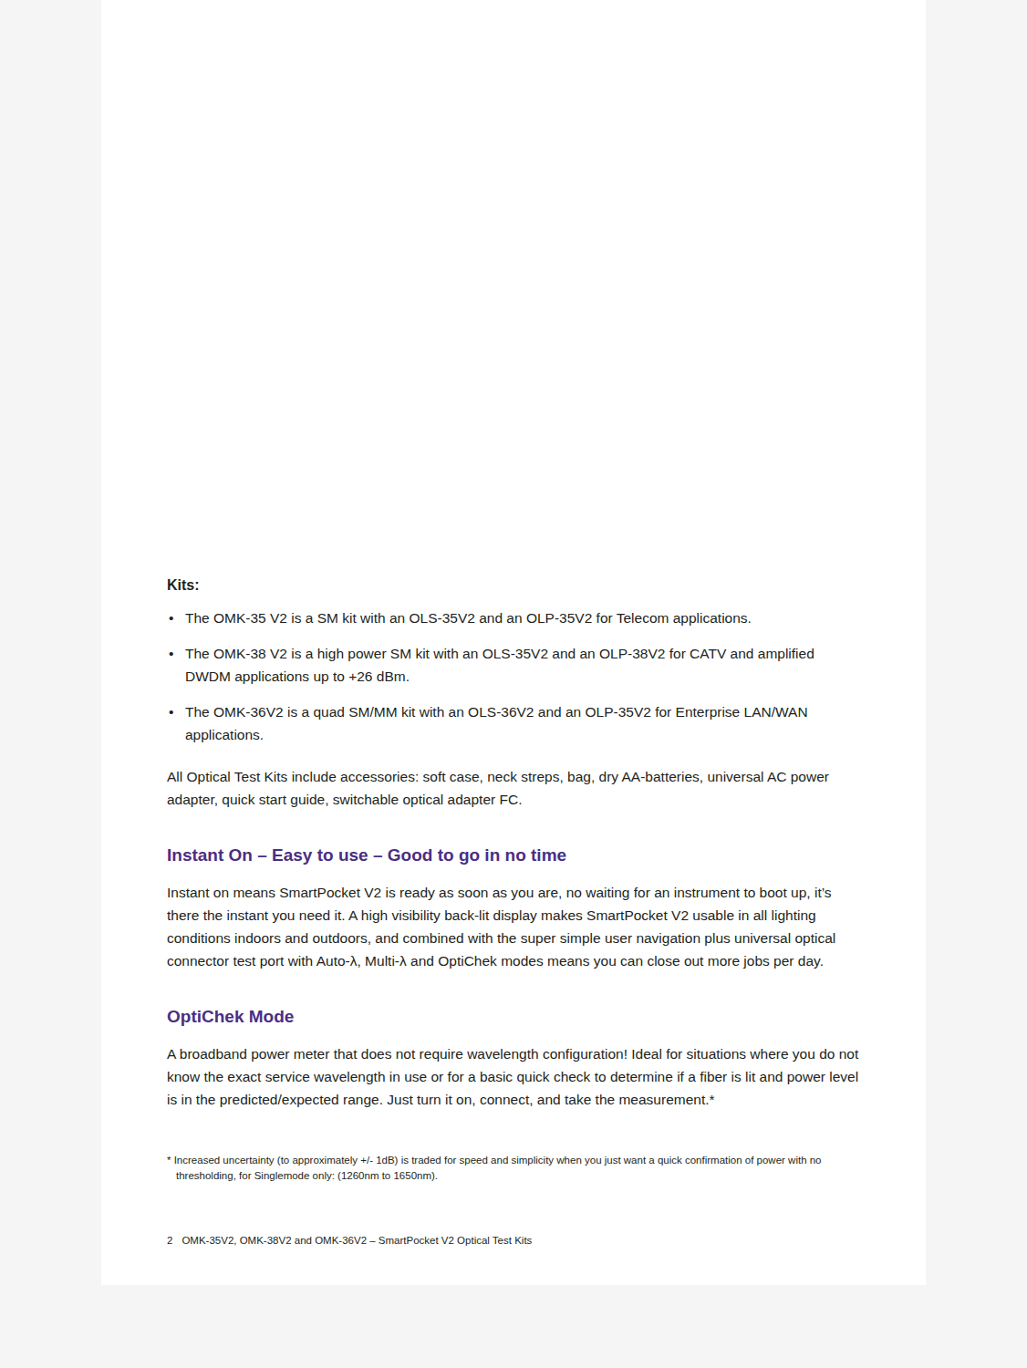Kits:
The OMK-35 V2 is a SM kit with an OLS-35V2 and an OLP-35V2 for Telecom applications.
The OMK-38 V2 is a high power SM kit with an OLS-35V2 and an OLP-38V2 for CATV and amplified DWDM applications up to +26 dBm.
The OMK-36V2 is a quad SM/MM kit with an OLS-36V2 and an OLP-35V2 for Enterprise LAN/WAN applications.
All Optical Test Kits include accessories: soft case, neck streps, bag, dry AA-batteries, universal AC power adapter, quick start guide, switchable optical adapter FC.
Instant On – Easy to use – Good to go in no time
Instant on means SmartPocket V2 is ready as soon as you are, no waiting for an instrument to boot up, it’s there the instant you need it. A high visibility back-lit display makes SmartPocket V2 usable in all lighting conditions indoors and outdoors, and combined with the super simple user navigation plus universal optical connector test port with Auto-λ, Multi-λ and OptiChek modes means you can close out more jobs per day.
OptiChek Mode
A broadband power meter that does not require wavelength configuration! Ideal for situations where you do not know the exact service wavelength in use or for a basic quick check to determine if a fiber is lit and power level is in the predicted/expected range. Just turn it on, connect, and take the measurement.*
* Increased uncertainty (to approximately +/- 1dB) is traded for speed and simplicity when you just want a quick confirmation of power with no thresholding, for Singlemode only: (1260nm to 1650nm).
2 OMK-35V2, OMK-38V2 and OMK-36V2 – SmartPocket V2 Optical Test Kits